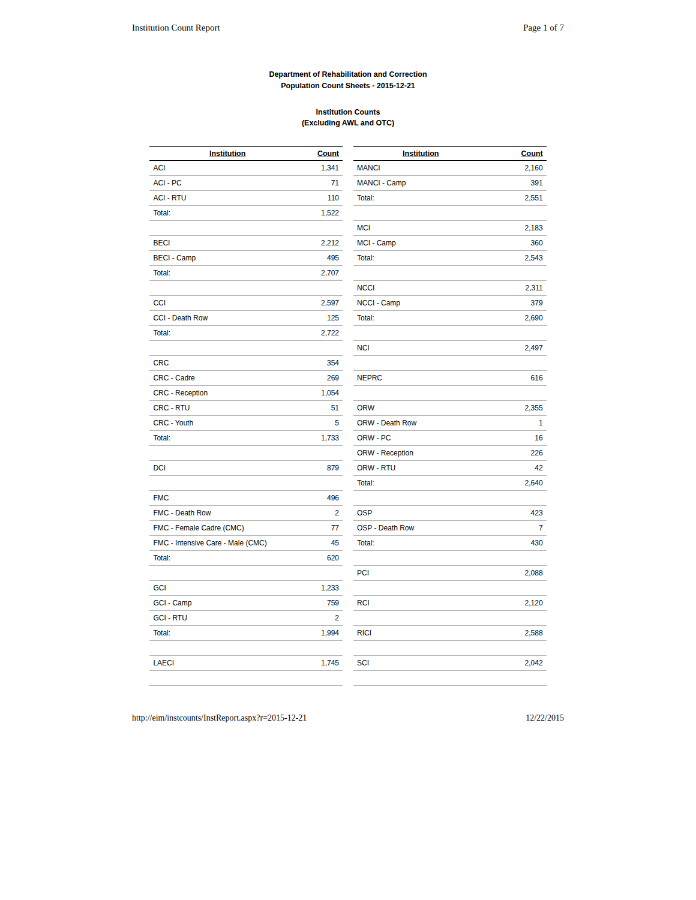Institution Count Report
Page 1 of 7
Department of Rehabilitation and Correction
Population Count Sheets - 2015-12-21
Institution Counts
(Excluding AWL and OTC)
| Institution | Count |
| --- | --- |
| ACI | 1,341 |
| ACI - PC | 71 |
| ACI - RTU | 110 |
| Total: | 1,522 |
| BECI | 2,212 |
| BECI - Camp | 495 |
| Total: | 2,707 |
| CCI | 2,597 |
| CCI - Death Row | 125 |
| Total: | 2,722 |
| CRC | 354 |
| CRC - Cadre | 269 |
| CRC - Reception | 1,054 |
| CRC - RTU | 51 |
| CRC - Youth | 5 |
| Total: | 1,733 |
| DCI | 879 |
| FMC | 496 |
| FMC - Death Row | 2 |
| FMC - Female Cadre (CMC) | 77 |
| FMC - Intensive Care - Male (CMC) | 45 |
| Total: | 620 |
| GCI | 1,233 |
| GCI - Camp | 759 |
| GCI - RTU | 2 |
| Total: | 1,994 |
| LAECI | 1,745 |
| Institution | Count |
| --- | --- |
| MANCI | 2,160 |
| MANCI - Camp | 391 |
| Total: | 2,551 |
| MCI | 2,183 |
| MCI - Camp | 360 |
| Total: | 2,543 |
| NCCI | 2,311 |
| NCCI - Camp | 379 |
| Total: | 2,690 |
| NCI | 2,497 |
| NEPRC | 616 |
| ORW | 2,355 |
| ORW - Death Row | 1 |
| ORW - PC | 16 |
| ORW - Reception | 226 |
| ORW - RTU | 42 |
| Total: | 2,640 |
| OSP | 423 |
| OSP - Death Row | 7 |
| Total: | 430 |
| PCI | 2,088 |
| RCI | 2,120 |
| RICI | 2,588 |
| SCI | 2,042 |
http://eim/instcounts/InstReport.aspx?r=2015-12-21
12/22/2015